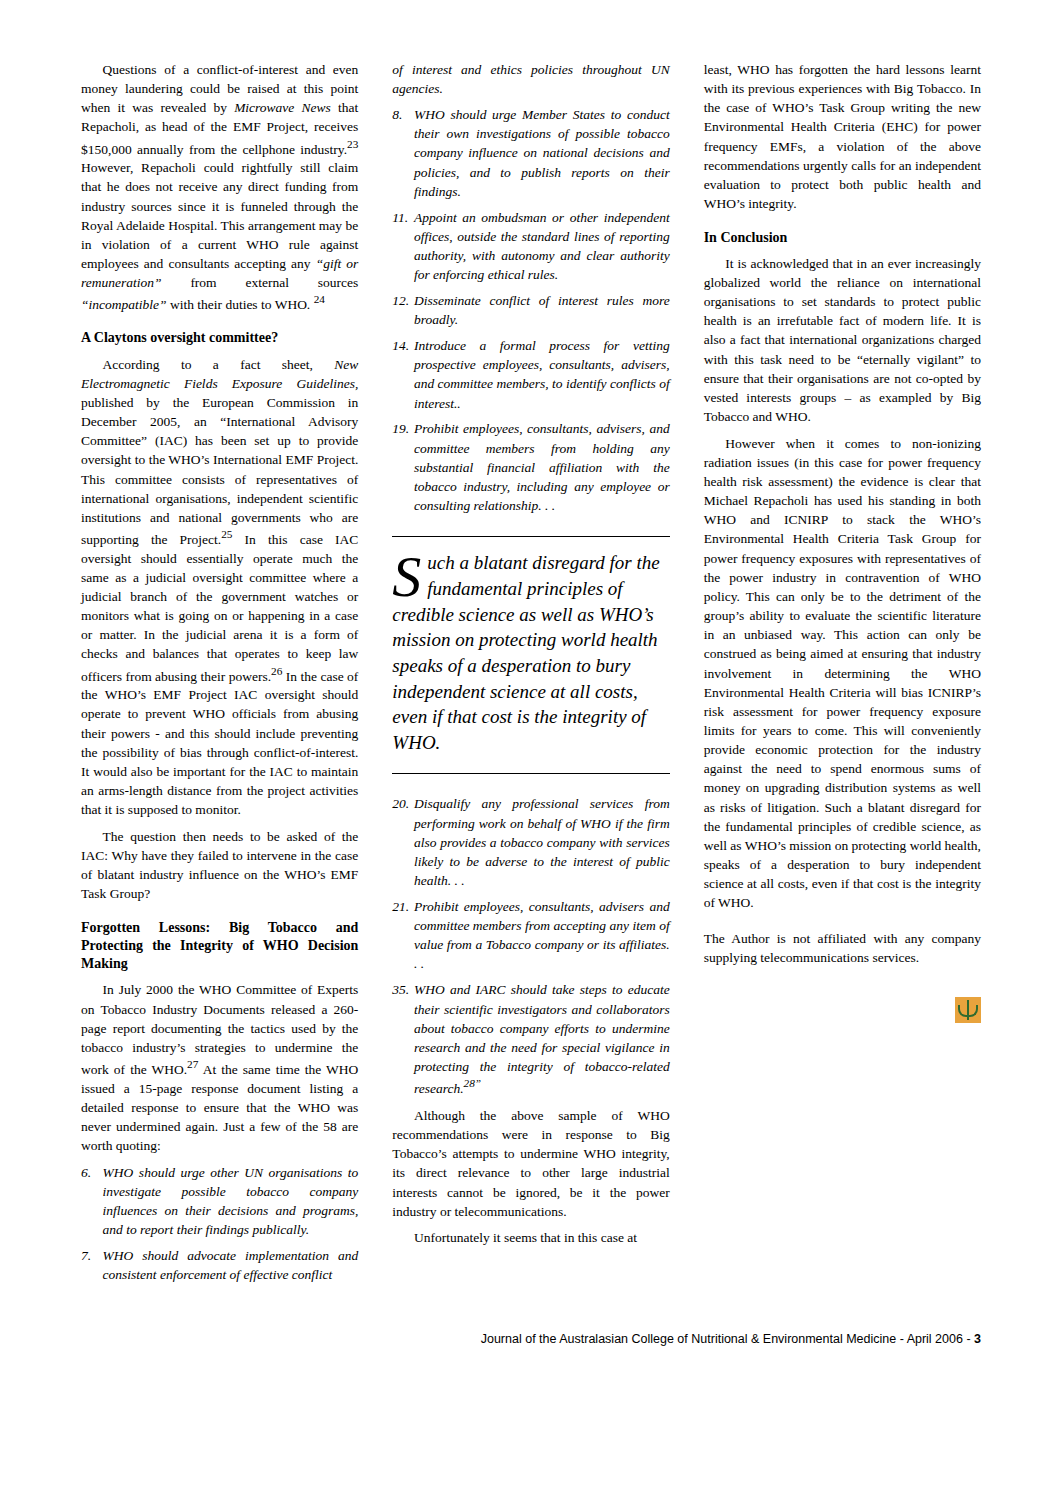Questions of a conflict-of-interest and even money laundering could be raised at this point when it was revealed by Microwave News that Repacholi, as head of the EMF Project, receives $150,000 annually from the cellphone industry.23 However, Repacholi could rightfully still claim that he does not receive any direct funding from industry sources since it is funneled through the Royal Adelaide Hospital. This arrangement may be in violation of a current WHO rule against employees and consultants accepting any “gift or remuneration” from external sources “incompatible” with their duties to WHO. 24
A Claytons oversight committee?
According to a fact sheet, New Electromagnetic Fields Exposure Guidelines, published by the European Commission in December 2005, an “International Advisory Committee” (IAC) has been set up to provide oversight to the WHO’s International EMF Project. This committee consists of representatives of international organisations, independent scientific institutions and national governments who are supporting the Project.25 In this case IAC oversight should essentially operate much the same as a judicial oversight committee where a judicial branch of the government watches or monitors what is going on or happening in a case or matter. In the judicial arena it is a form of checks and balances that operates to keep law officers from abusing their powers.26 In the case of the WHO’s EMF Project IAC oversight should operate to prevent WHO officials from abusing their powers - and this should include preventing the possibility of bias through conflict-of-interest. It would also be important for the IAC to maintain an arms-length distance from the project activities that it is supposed to monitor.
The question then needs to be asked of the IAC: Why have they failed to intervene in the case of blatant industry influence on the WHO’s EMF Task Group?
Forgotten Lessons: Big Tobacco and Protecting the Integrity of WHO Decision Making
In July 2000 the WHO Committee of Experts on Tobacco Industry Documents released a 260-page report documenting the tactics used by the tobacco industry’s strategies to undermine the work of the WHO.27 At the same time the WHO issued a 15-page response document listing a detailed response to ensure that the WHO was never undermined again. Just a few of the 58 are worth quoting:
6. WHO should urge other UN organisations to investigate possible tobacco company influences on their decisions and programs, and to report their findings publically.
7. WHO should advocate implementation and consistent enforcement of effective conflict
of interest and ethics policies throughout UN agencies.
8. WHO should urge Member States to conduct their own investigations of possible tobacco company influence on national decisions and policies, and to publish reports on their findings.
11. Appoint an ombudsman or other independent offices, outside the standard lines of reporting authority, with autonomy and clear authority for enforcing ethical rules.
12. Disseminate conflict of interest rules more broadly.
14. Introduce a formal process for vetting prospective employees, consultants, advisers, and committee members, to identify conflicts of interest..
19. Prohibit employees, consultants, advisers, and committee members from holding any substantial financial affiliation with the tobacco industry, including any employee or consulting relationship. . .
S
uch a blatant disregard for the fundamental principles of credible science as well as WHO’s mission on protecting world health speaks of a desperation to bury independent science at all costs, even if that cost is the integrity of WHO.
20. Disqualify any professional services from performing work on behalf of WHO if the firm also provides a tobacco company with services likely to be adverse to the interest of public health. . .
21. Prohibit employees, consultants, advisers and committee members from accepting any item of value from a Tobacco company or its affiliates. . .
35. WHO and IARC should take steps to educate their scientific investigators and collaborators about tobacco company efforts to undermine research and the need for special vigilance in protecting the integrity of tobacco-related research.28”
Although the above sample of WHO recommendations were in response to Big Tobacco’s attempts to undermine WHO integrity, its direct relevance to other large industrial interests cannot be ignored, be it the power industry or telecommunications.
Unfortunately it seems that in this case at
least, WHO has forgotten the hard lessons learnt with its previous experiences with Big Tobacco. In the case of WHO’s Task Group writing the new Environmental Health Criteria (EHC) for power frequency EMFs, a violation of the above recommendations urgently calls for an independent evaluation to protect both public health and WHO’s integrity.
In Conclusion
It is acknowledged that in an ever increasingly globalized world the reliance on international organisations to set standards to protect public health is an irrefutable fact of modern life. It is also a fact that international organizations charged with this task need to be “eternally vigilant” to ensure that their organisations are not co-opted by vested interests groups – as exampled by Big Tobacco and WHO.
However when it comes to non-ionizing radiation issues (in this case for power frequency health risk assessment) the evidence is clear that Michael Repacholi has used his standing in both WHO and ICNIRP to stack the WHO’s Environmental Health Criteria Task Group for power frequency exposures with representatives of the power industry in contravention of WHO policy. This can only be to the detriment of the group’s ability to evaluate the scientific literature in an unbiased way. This action can only be construed as being aimed at ensuring that industry involvement in determining the WHO Environmental Health Criteria will bias ICNIRP’s risk assessment for power frequency exposure limits for years to come. This will conveniently provide economic protection for the industry against the need to spend enormous sums of money on upgrading distribution systems as well as risks of litigation. Such a blatant disregard for the fundamental principles of credible science, as well as WHO’s mission on protecting world health, speaks of a desperation to bury independent science at all costs, even if that cost is the integrity of WHO.
The Author is not affiliated with any company supplying telecommunications services.
Journal of the Australasian College of Nutritional & Environmental Medicine - April 2006 - 3